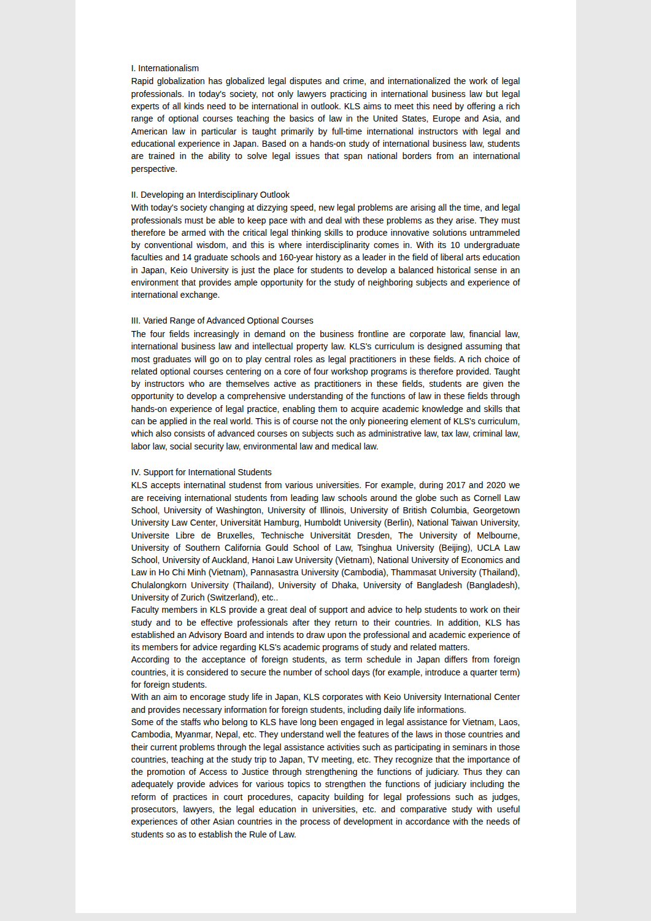I. Internationalism
Rapid globalization has globalized legal disputes and crime, and internationalized the work of legal professionals. In today's society, not only lawyers practicing in international business law but legal experts of all kinds need to be international in outlook. KLS aims to meet this need by offering a rich range of optional courses teaching the basics of law in the United States, Europe and Asia, and American law in particular is taught primarily by full-time international instructors with legal and educational experience in Japan. Based on a hands-on study of international business law, students are trained in the ability to solve legal issues that span national borders from an international perspective.
II. Developing an Interdisciplinary Outlook
With today's society changing at dizzying speed, new legal problems are arising all the time, and legal professionals must be able to keep pace with and deal with these problems as they arise. They must therefore be armed with the critical legal thinking skills to produce innovative solutions untrammeled by conventional wisdom, and this is where interdisciplinarity comes in. With its 10 undergraduate faculties and 14 graduate schools and 160-year history as a leader in the field of liberal arts education in Japan, Keio University is just the place for students to develop a balanced historical sense in an environment that provides ample opportunity for the study of neighboring subjects and experience of international exchange.
III. Varied Range of Advanced Optional Courses
The four fields increasingly in demand on the business frontline are corporate law, financial law, international business law and intellectual property law. KLS's curriculum is designed assuming that most graduates will go on to play central roles as legal practitioners in these fields. A rich choice of related optional courses centering on a core of four workshop programs is therefore provided. Taught by instructors who are themselves active as practitioners in these fields, students are given the opportunity to develop a comprehensive understanding of the functions of law in these fields through hands-on experience of legal practice, enabling them to acquire academic knowledge and skills that can be applied in the real world. This is of course not the only pioneering element of KLS's curriculum, which also consists of advanced courses on subjects such as administrative law, tax law, criminal law, labor law, social security law, environmental law and medical law.
IV. Support for International Students
KLS accepts internatinal studenst from various universities. For example, during 2017 and 2020 we are receiving international students from leading law schools around the globe such as Cornell Law School, University of Washington, University of Illinois, University of British Columbia, Georgetown University Law Center, Universität Hamburg, Humboldt University (Berlin), National Taiwan University, Universite Libre de Bruxelles, Technische Universität Dresden, The University of Melbourne, University of Southern California Gould School of Law, Tsinghua University (Beijing), UCLA Law School, University of Auckland, Hanoi Law University (Vietnam), National University of Economics and Law in Ho Chi Minh (Vietnam), Pannasastra University (Cambodia), Thammasat University (Thailand), Chulalongkorn University (Thailand), University of Dhaka, University of Bangladesh (Bangladesh), University of Zurich (Switzerland), etc..
Faculty members in KLS provide a great deal of support and advice to help students to work on their study and to be effective professionals after they return to their countries. In addition, KLS has established an Advisory Board and intends to draw upon the professional and academic experience of its members for advice regarding KLS's academic programs of study and related matters.
According to the acceptance of foreign students, as term schedule in Japan differs from foreign countries, it is considered to secure the number of school days (for example, introduce a quarter term) for foreign students.
With an aim to encorage study life in Japan, KLS corporates with Keio University International Center and provides necessary information for foreign students, including daily life informations.
Some of the staffs who belong to KLS have long been engaged in legal assistance for Vietnam, Laos, Cambodia, Myanmar, Nepal, etc. They understand well the features of the laws in those countries and their current problems through the legal assistance activities such as participating in seminars in those countries, teaching at the study trip to Japan, TV meeting, etc. They recognize that the importance of the promotion of Access to Justice through strengthening the functions of judiciary. Thus they can adequately provide advices for various topics to strengthen the functions of judiciary including the reform of practices in court procedures, capacity building for legal professions such as judges, prosecutors, lawyers, the legal education in universities, etc. and comparative study with useful experiences of other Asian countries in the process of development in accordance with the needs of students so as to establish the Rule of Law.